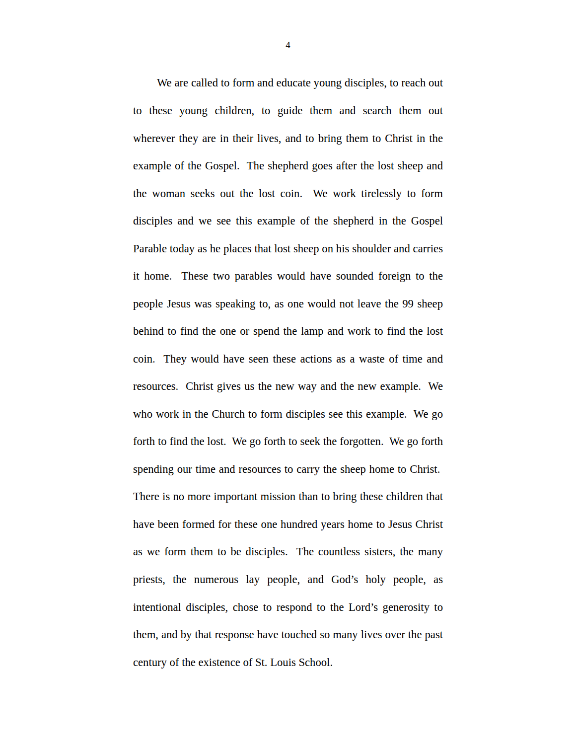4
We are called to form and educate young disciples, to reach out to these young children, to guide them and search them out wherever they are in their lives, and to bring them to Christ in the example of the Gospel. The shepherd goes after the lost sheep and the woman seeks out the lost coin. We work tirelessly to form disciples and we see this example of the shepherd in the Gospel Parable today as he places that lost sheep on his shoulder and carries it home. These two parables would have sounded foreign to the people Jesus was speaking to, as one would not leave the 99 sheep behind to find the one or spend the lamp and work to find the lost coin. They would have seen these actions as a waste of time and resources. Christ gives us the new way and the new example. We who work in the Church to form disciples see this example. We go forth to find the lost. We go forth to seek the forgotten. We go forth spending our time and resources to carry the sheep home to Christ. There is no more important mission than to bring these children that have been formed for these one hundred years home to Jesus Christ as we form them to be disciples. The countless sisters, the many priests, the numerous lay people, and God’s holy people, as intentional disciples, chose to respond to the Lord’s generosity to them, and by that response have touched so many lives over the past century of the existence of St. Louis School.